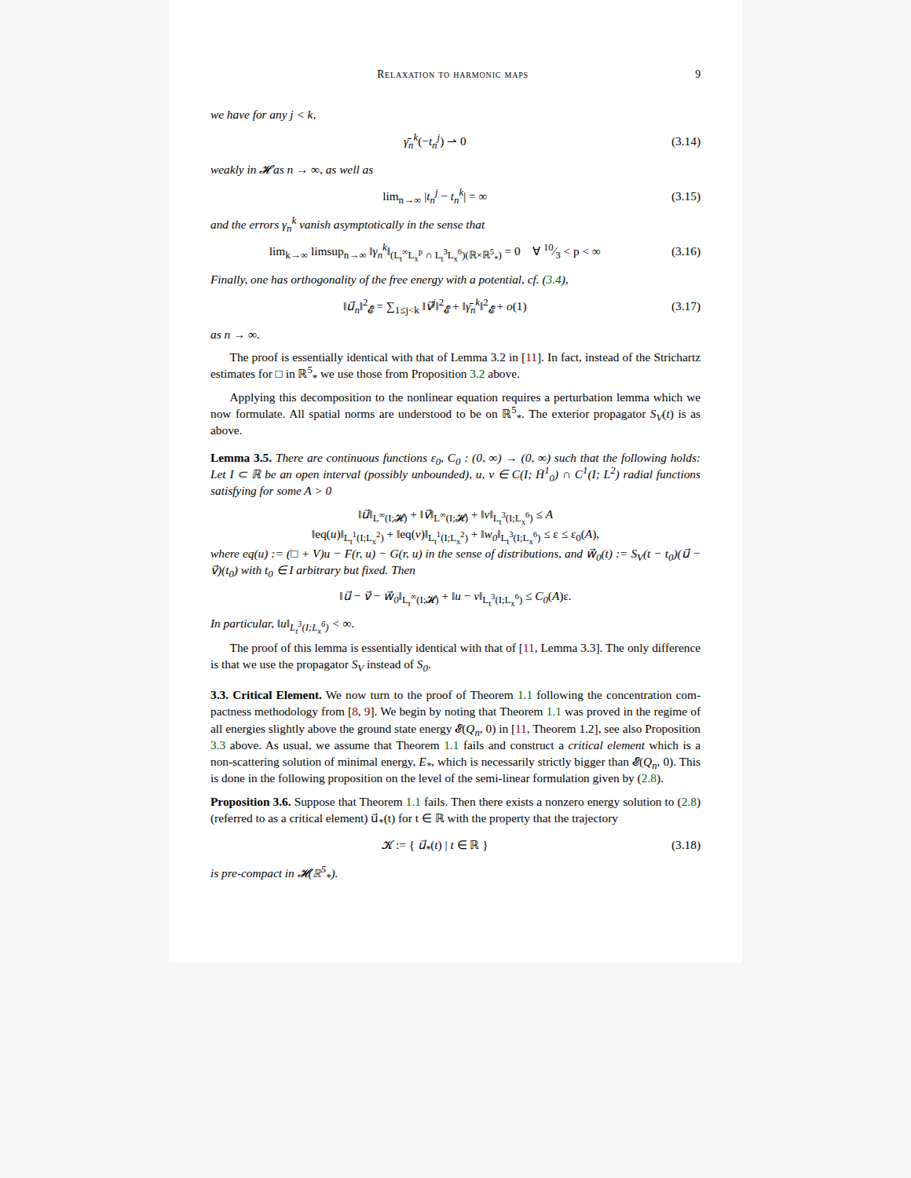Relaxation to harmonic maps 9
we have for any j < k,
γ̄nk(−tnj) ⇀ 0
(3.14)
weakly in 𝓗 as n → ∞, as well as
limn→∞ |tnj − tnk| = ∞
(3.15)
and the errors γnk vanish asymptotically in the sense that
limk→∞ limsupn→∞ ‖γnk‖(Lt∞Lxp ∩ Lt3Lx6)(ℝ×ℝ5*) = 0 ∀ 10⁄3 < p < ∞
(3.16)
Finally, one has orthogonality of the free energy with a potential, cf. (3.4),
‖u⃗n‖2𝓔 = ∑1≤j<k ‖v⃗j‖2𝓔 + ‖γ̄nk‖2𝓔 + o(1)
(3.17)
as n → ∞.
The proof is essentially identical with that of Lemma 3.2 in [11]. In fact, instead of the Strichartz estimates for □ in ℝ5* we use those from Proposition 3.2 above.
Applying this decomposition to the nonlinear equation requires a perturbation lemma which we now formulate. All spatial norms are understood to be on ℝ5*. The exterior propagator SV(t) is as above.
Lemma 3.5. There are continuous functions ε0, C0 : (0, ∞) → (0, ∞) such that the following holds: Let I ⊂ ℝ be an open interval (possibly unbounded), u, v ∈ C(I; Ḣ10) ∩ C1(I; L2) radial functions satisfying for some A > 0
‖u⃗‖L∞(I;𝓗) + ‖v⃗‖L∞(I;𝓗) + ‖v‖Lt3(I;Lx6) ≤ A
‖eq(u)‖Lt1(I;Lx2) + ‖eq(v)‖Lt1(I;Lx2) + ‖w0‖Lt3(I;Lx6) ≤ ε ≤ ε0(A),
where eq(u) := (□ + V)u − F(r, u) − G(r, u) in the sense of distributions, and w⃗0(t) := SV(t − t0)(u⃗ − v⃗)(t0) with t0 ∈ I arbitrary but fixed. Then
‖u⃗ − v⃗ − w⃗0‖Lt∞(I;𝓗) + ‖u − v‖Lt3(I;Lx6) ≤ C0(A)ε.
In particular, ‖u‖Lt3(I;Lx6) < ∞.
The proof of this lemma is essentially identical with that of [11, Lemma 3.3]. The only difference is that we use the propagator SV instead of S0.
3.3. Critical Element. We now turn to the proof of Theorem 1.1 following the concentration compactness methodology from [8, 9]. We begin by noting that Theorem 1.1 was proved in the regime of all energies slightly above the ground state energy 𝓔(Qn, 0) in [11, Theorem 1.2], see also Proposition 3.3 above. As usual, we assume that Theorem 1.1 fails and construct a critical element which is a non-scattering solution of minimal energy, E*, which is necessarily strictly bigger than 𝓔(Qn, 0). This is done in the following proposition on the level of the semi-linear formulation given by (2.8).
Proposition 3.6. Suppose that Theorem 1.1 fails. Then there exists a nonzero energy solution to (2.8) (referred to as a critical element) u⃗*(t) for t ∈ ℝ with the property that the trajectory
𝓚 := { u⃗*(t) | t ∈ ℝ }
(3.18)
is pre-compact in 𝓗(ℝ5*).